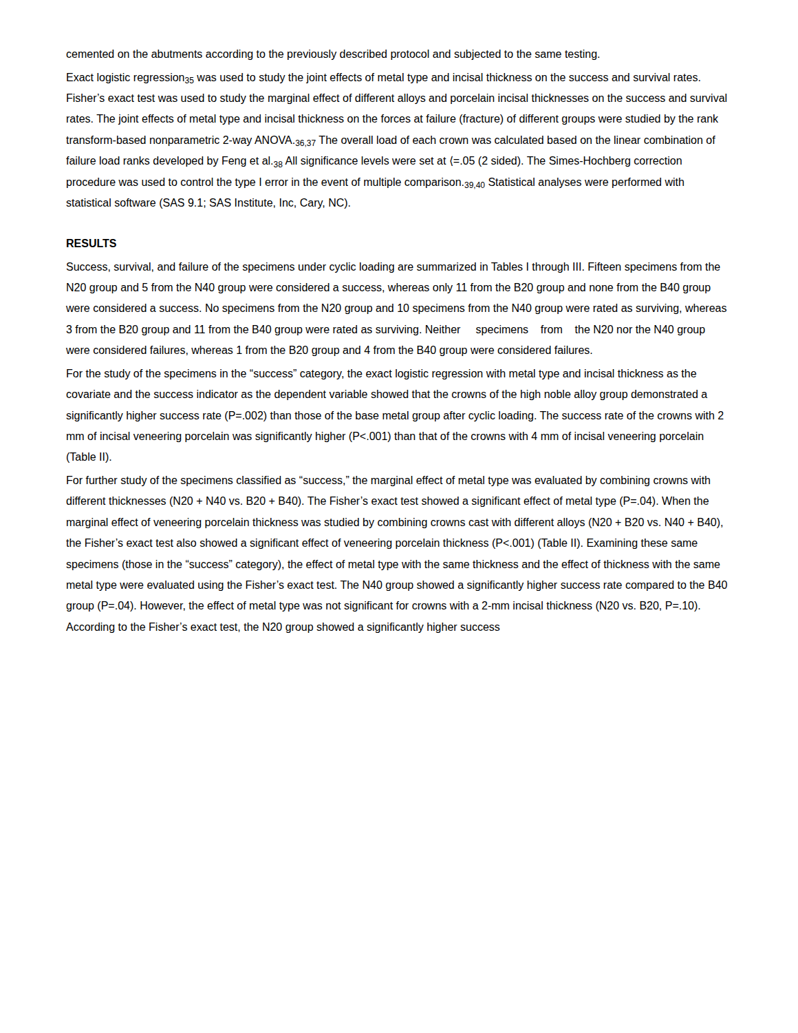cemented on the abutments according to the previously described protocol and subjected to the same testing.
Exact logistic regression35 was used to study the joint effects of metal type and incisal thickness on the success and survival rates. Fisher’s exact test was used to study the marginal effect of different alloys and porcelain incisal thicknesses on the success and survival rates. The joint effects of metal type and incisal thickness on the forces at failure (fracture) of different groups were studied by the rank transform-based nonparametric 2-way ANOVA.36,37 The overall load of each crown was calculated based on the linear combination of failure load ranks developed by Feng et al.38 All significance levels were set at ⟨=.05 (2 sided). The Simes-Hochberg correction procedure was used to control the type I error in the event of multiple comparison.39,40 Statistical analyses were performed with statistical software (SAS 9.1; SAS Institute, Inc, Cary, NC).
RESULTS
Success, survival, and failure of the specimens under cyclic loading are summarized in Tables I through III. Fifteen specimens from the N20 group and 5 from the N40 group were considered a success, whereas only 11 from the B20 group and none from the B40 group were considered a success. No specimens from the N20 group and 10 specimens from the N40 group were rated as surviving, whereas 3 from the B20 group and 11 from the B40 group were rated as surviving. Neither specimens from the N20 nor the N40 group were considered failures, whereas 1 from the B20 group and 4 from the B40 group were considered failures.
For the study of the specimens in the “success” category, the exact logistic regression with metal type and incisal thickness as the covariate and the success indicator as the dependent variable showed that the crowns of the high noble alloy group demonstrated a significantly higher success rate (P=.002) than those of the base metal group after cyclic loading. The success rate of the crowns with 2 mm of incisal veneering porcelain was significantly higher (P<.001) than that of the crowns with 4 mm of incisal veneering porcelain (Table II).
For further study of the specimens classified as “success,” the marginal effect of metal type was evaluated by combining crowns with different thicknesses (N20 + N40 vs. B20 + B40). The Fisher’s exact test showed a significant effect of metal type (P=.04). When the marginal effect of veneering porcelain thickness was studied by combining crowns cast with different alloys (N20 + B20 vs. N40 + B40), the Fisher’s exact test also showed a significant effect of veneering porcelain thickness (P<.001) (Table II). Examining these same specimens (those in the “success” category), the effect of metal type with the same thickness and the effect of thickness with the same metal type were evaluated using the Fisher’s exact test. The N40 group showed a significantly higher success rate compared to the B40 group (P=.04). However, the effect of metal type was not significant for crowns with a 2-mm incisal thickness (N20 vs. B20, P=.10). According to the Fisher’s exact test, the N20 group showed a significantly higher success